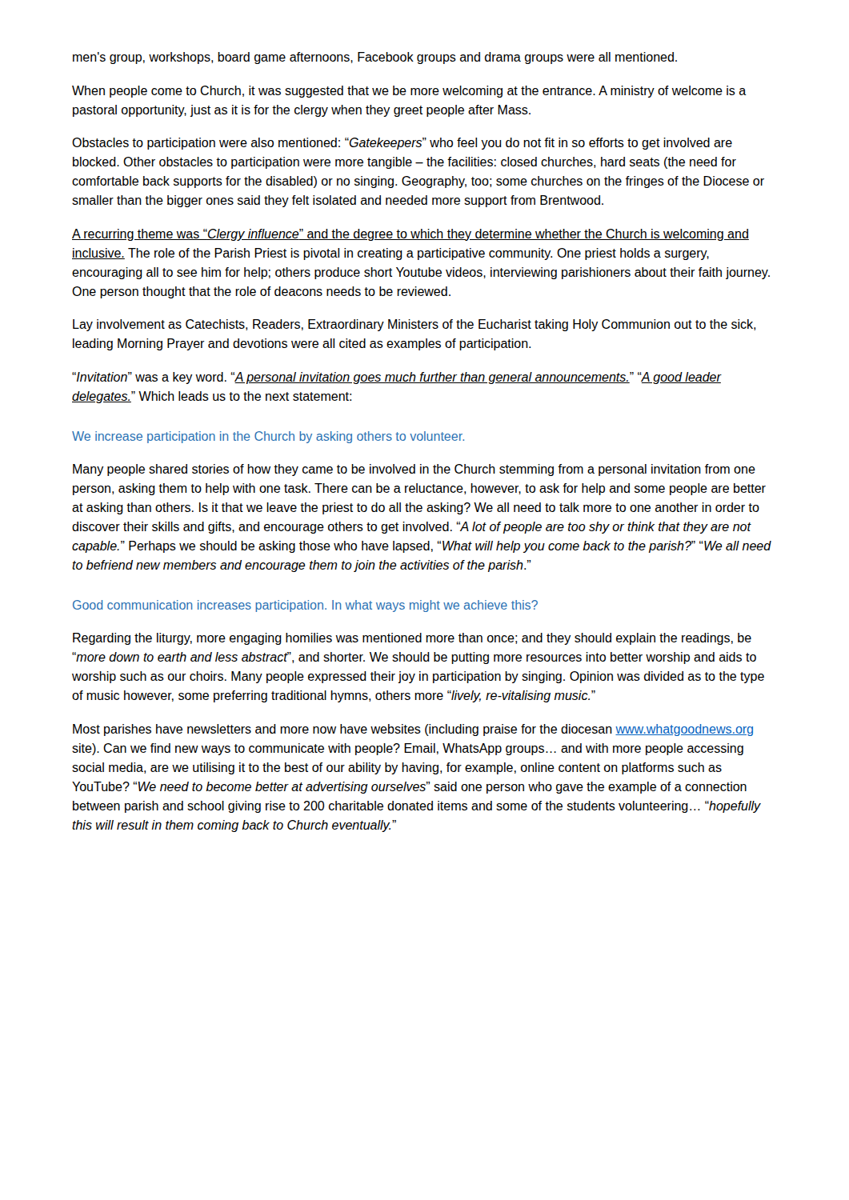men's group, workshops, board game afternoons, Facebook groups and drama groups were all mentioned.
When people come to Church, it was suggested that we be more welcoming at the entrance. A ministry of welcome is a pastoral opportunity, just as it is for the clergy when they greet people after Mass.
Obstacles to participation were also mentioned: “Gatekeepers” who feel you do not fit in so efforts to get involved are blocked. Other obstacles to participation were more tangible – the facilities: closed churches, hard seats (the need for comfortable back supports for the disabled) or no singing. Geography, too; some churches on the fringes of the Diocese or smaller than the bigger ones said they felt isolated and needed more support from Brentwood.
A recurring theme was “Clergy influence” and the degree to which they determine whether the Church is welcoming and inclusive. The role of the Parish Priest is pivotal in creating a participative community. One priest holds a surgery, encouraging all to see him for help; others produce short Youtube videos, interviewing parishioners about their faith journey. One person thought that the role of deacons needs to be reviewed.
Lay involvement as Catechists, Readers, Extraordinary Ministers of the Eucharist taking Holy Communion out to the sick, leading Morning Prayer and devotions were all cited as examples of participation.
“Invitation” was a key word. “A personal invitation goes much further than general announcements.” “A good leader delegates.” Which leads us to the next statement:
We increase participation in the Church by asking others to volunteer.
Many people shared stories of how they came to be involved in the Church stemming from a personal invitation from one person, asking them to help with one task. There can be a reluctance, however, to ask for help and some people are better at asking than others. Is it that we leave the priest to do all the asking? We all need to talk more to one another in order to discover their skills and gifts, and encourage others to get involved. “A lot of people are too shy or think that they are not capable.” Perhaps we should be asking those who have lapsed, “What will help you come back to the parish?” “We all need to befriend new members and encourage them to join the activities of the parish.”
Good communication increases participation. In what ways might we achieve this?
Regarding the liturgy, more engaging homilies was mentioned more than once; and they should explain the readings, be “more down to earth and less abstract”, and shorter. We should be putting more resources into better worship and aids to worship such as our choirs. Many people expressed their joy in participation by singing. Opinion was divided as to the type of music however, some preferring traditional hymns, others more “lively, re-vitalising music.”
Most parishes have newsletters and more now have websites (including praise for the diocesan www.whatgoodnews.org site). Can we find new ways to communicate with people? Email, WhatsApp groups… and with more people accessing social media, are we utilising it to the best of our ability by having, for example, online content on platforms such as YouTube? “We need to become better at advertising ourselves” said one person who gave the example of a connection between parish and school giving rise to 200 charitable donated items and some of the students volunteering… “hopefully this will result in them coming back to Church eventually.”